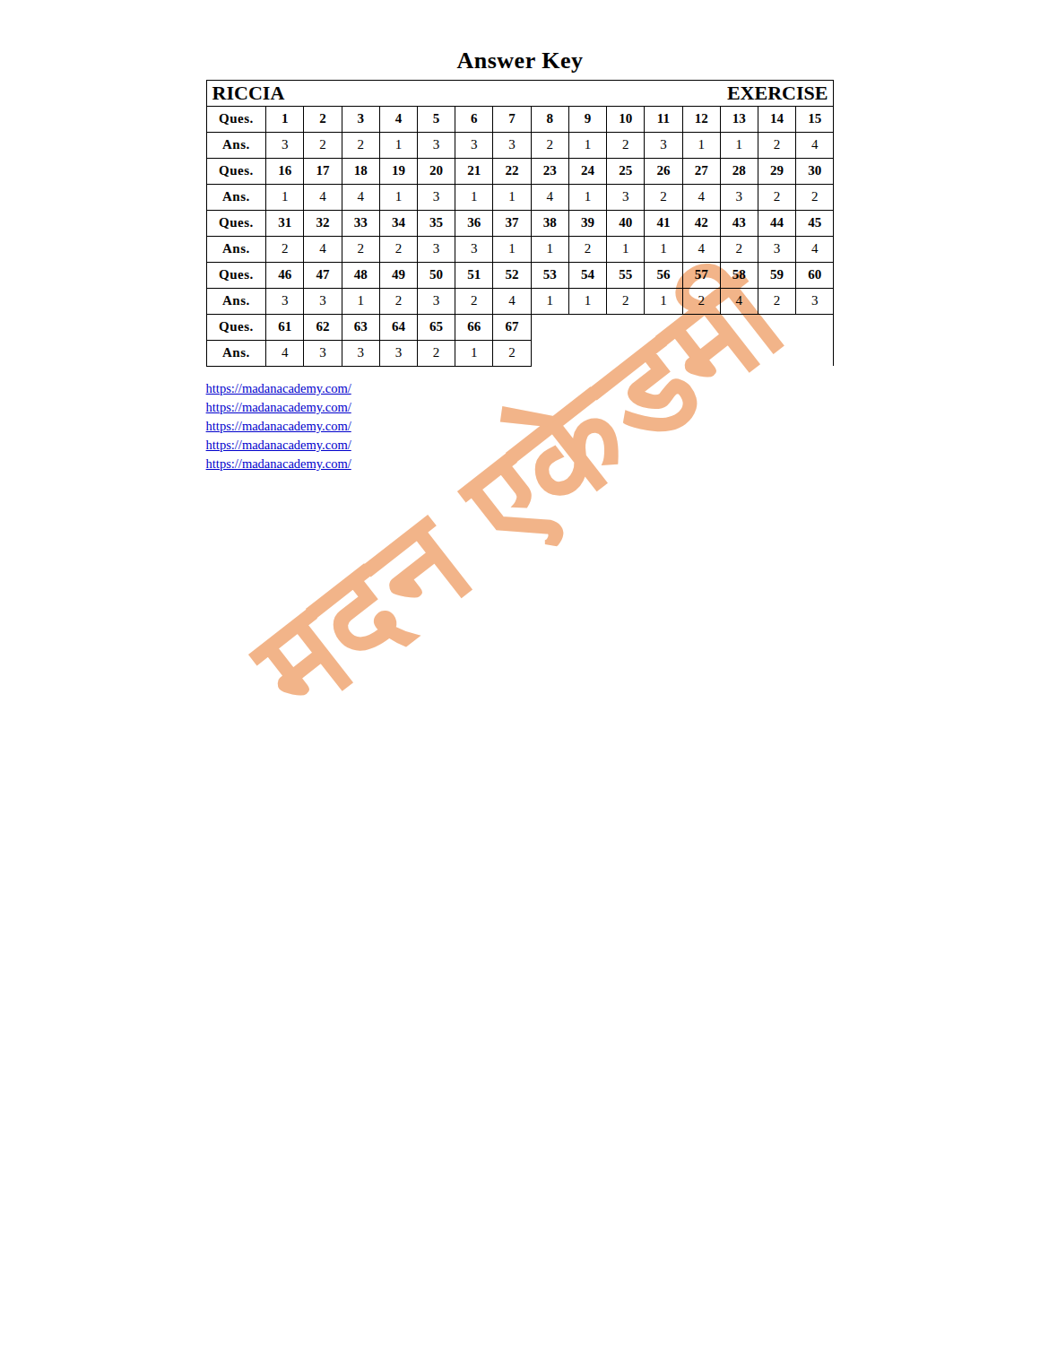मदन एकेडमी
Answer Key
| RICCIA | | EXERCISE |
| Ques. | 1 | 2 | 3 | 4 | 5 | 6 | 7 | 8 | 9 | 10 | 11 | 12 | 13 | 14 | 15 |
| Ans. | 3 | 2 | 2 | 1 | 3 | 3 | 3 | 2 | 1 | 2 | 3 | 1 | 1 | 2 | 4 |
| Ques. | 16 | 17 | 18 | 19 | 20 | 21 | 22 | 23 | 24 | 25 | 26 | 27 | 28 | 29 | 30 |
| Ans. | 1 | 4 | 4 | 1 | 3 | 1 | 1 | 4 | 1 | 3 | 2 | 4 | 3 | 2 | 2 |
| Ques. | 31 | 32 | 33 | 34 | 35 | 36 | 37 | 38 | 39 | 40 | 41 | 42 | 43 | 44 | 45 |
| Ans. | 2 | 4 | 2 | 2 | 3 | 3 | 1 | 1 | 2 | 1 | 1 | 4 | 2 | 3 | 4 |
| Ques. | 46 | 47 | 48 | 49 | 50 | 51 | 52 | 53 | 54 | 55 | 56 | 57 | 58 | 59 | 60 |
| Ans. | 3 | 3 | 1 | 2 | 3 | 2 | 4 | 1 | 1 | 2 | 1 | 2 | 4 | 2 | 3 |
| Ques. | 61 | 62 | 63 | 64 | 65 | 66 | 67 | | | | | | | | |
| Ans. | 4 | 3 | 3 | 3 | 2 | 1 | 2 | | | | | | | | |
https://madanacademy.com/ https://madanacademy.com/ https://madanacademy.com/ https://madanacademy.com/ https://madanacademy.com/